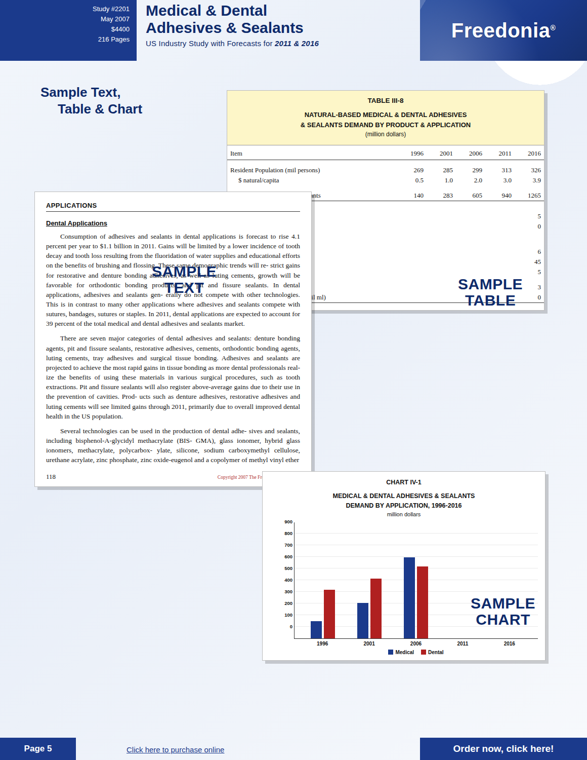Study #2201
May 2007
$4400
216 Pages
Medical & Dental
Adhesives & Sealants
US Industry Study with Forecasts for 2011 & 2016
Freedonia®
Sample Text, Table & Chart
TABLE III-8
NATURAL-BASED MEDICAL & DENTAL ADHESIVES
& SEALANTS DEMAND BY PRODUCT & APPLICATION
(million dollars)
| Item | 1996 | 2001 | 2006 | 2011 | 2016 |
| --- | --- | --- | --- | --- | --- |
| Resident Population (mil persons) | 269 | 285 | 299 | 313 | 326 |
| $ natural/capita | 0.5 | 1.0 | 2.0 | 3.0 | 3.9 |
| Natural-Based Adhesives/Sealants | 140 | 283 | 605 | 940 | 1265 |
| By Product: | | | | | |
| Plasma & Protein | | | | | 5 |
| Other Natural | | | | | 0 |
| By Application: | | | | | |
| Internal Medical | | | | | 6 |
| Dental | | | | | 45 |
| External Medical | | | | | 5 |
| $/ml | | | | | 3 |
| Natural Adhesives/Sealants (mil ml) | | | | | 0 |
APPLICATIONS
Dental Applications
Consumption of adhesives and sealants in dental applications is forecast to rise 4.1 percent per year to $1.1 billion in 2011. Gains will be limited by a lower incidence of tooth decay and tooth loss resulting from the fluoridation of water supplies and educational efforts on the benefits of brushing and flossing. These same demographic trends will re- strict gains for restorative and denture bonding adhesives, as well as luting cements, growth will be favorable for orthodontic bonding products, and pit and fissure sealants. In dental applications, adhesives and sealants gen- erally do not compete with other technologies. This is in contrast to many other applications where adhesives and sealants compete with sutures, bandages, sutures or staples. In 2011, dental applications are expected to account for 39 percent of the total medical and dental adhesives and sealants market.
There are seven major categories of dental adhesives and sealants: denture bonding agents, pit and fissure sealants, restorative adhesives, cements, orthodontic bonding agents, luting cements, tray adhesives and surgical tissue bonding. Adhesives and sealants are projected to achieve the most rapid gains in tissue bonding as more dental professionals real- ize the benefits of using these materials in various surgical procedures, such as tooth extractions. Pit and fissure sealants will also register above-average gains due to their use in the prevention of cavities. Prod- ucts such as denture adhesives, restorative adhesives and luting cements will see limited gains through 2011, primarily due to overall improved dental health in the US population.
Several technologies can be used in the production of dental adhe- sives and sealants, including bisphenol-A-glycidyl methacrylate (BIS- GMA), glass ionomer, hybrid glass ionomers, methacrylate, polycarbox- ylate, silicone, sodium carboxymethyl cellulose, urethane acrylate, zinc phosphate, zinc oxide-eugenol and a copolymer of methyl vinyl ether
118 Copyright 2007 The Freedonia Group, Inc.
CHART IV-1
MEDICAL & DENTAL ADHESIVES & SEALANTS
DEMAND BY APPLICATION, 1996-2016
million dollars
900 800 700 600 500 400 300 200 100 0
19962001200620112016
Medical Dental
SAMPLE
TEXT
SAMPLE
TABLE
SAMPLE
CHART
Page 5
Click here to purchase online Order now, click here!